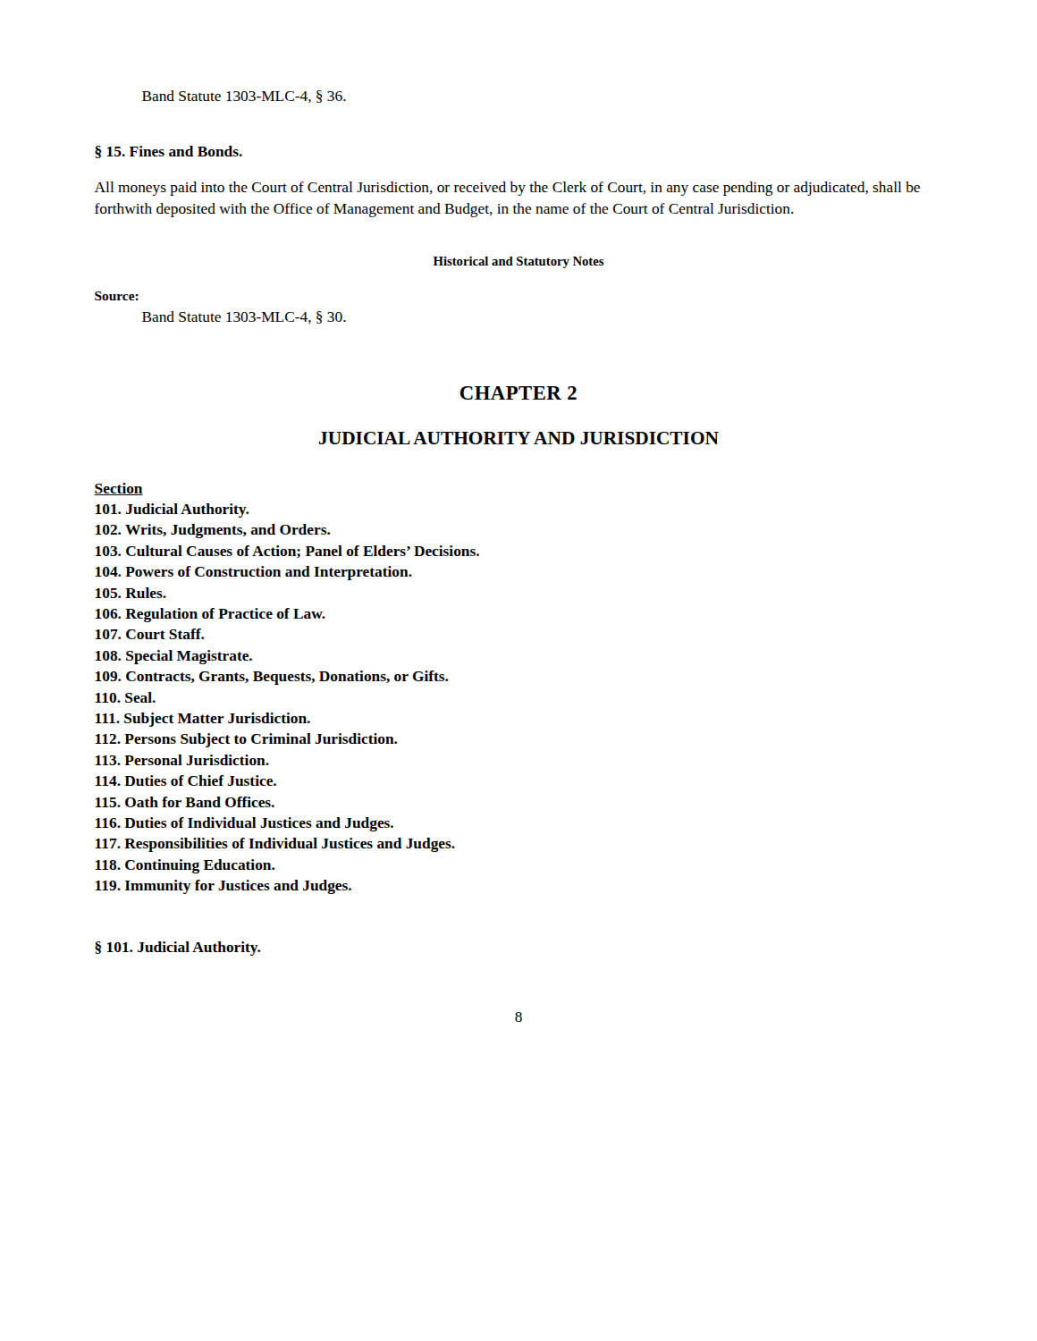Band Statute 1303-MLC-4, § 36.
§ 15. Fines and Bonds.
All moneys paid into the Court of Central Jurisdiction, or received by the Clerk of Court, in any case pending or adjudicated, shall be forthwith deposited with the Office of Management and Budget, in the name of the Court of Central Jurisdiction.
Historical and Statutory Notes
Source:
Band Statute 1303-MLC-4, § 30.
CHAPTER 2
JUDICIAL AUTHORITY AND JURISDICTION
Section
101. Judicial Authority.
102. Writs, Judgments, and Orders.
103. Cultural Causes of Action; Panel of Elders’ Decisions.
104. Powers of Construction and Interpretation.
105. Rules.
106. Regulation of Practice of Law.
107. Court Staff.
108. Special Magistrate.
109. Contracts, Grants, Bequests, Donations, or Gifts.
110. Seal.
111. Subject Matter Jurisdiction.
112. Persons Subject to Criminal Jurisdiction.
113. Personal Jurisdiction.
114. Duties of Chief Justice.
115. Oath for Band Offices.
116. Duties of Individual Justices and Judges.
117. Responsibilities of Individual Justices and Judges.
118. Continuing Education.
119. Immunity for Justices and Judges.
§ 101. Judicial Authority.
8